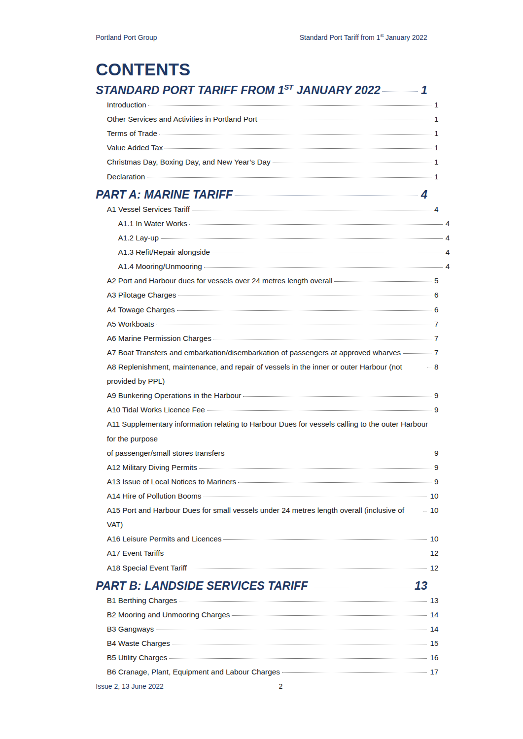Portland Port Group
Standard Port Tariff from 1st January 2022
CONTENTS
STANDARD PORT TARIFF FROM 1ST JANUARY 2022 1
Introduction 1
Other Services and Activities in Portland Port 1
Terms of Trade 1
Value Added Tax 1
Christmas Day, Boxing Day, and New Year’s Day 1
Declaration 1
PART A: MARINE TARIFF 4
A1 Vessel Services Tariff 4
A1.1 In Water Works 4
A1.2 Lay-up 4
A1.3 Refit/Repair alongside 4
A1.4 Mooring/Unmooring 4
A2 Port and Harbour dues for vessels over 24 metres length overall 5
A3 Pilotage Charges 6
A4 Towage Charges 6
A5 Workboats 7
A6 Marine Permission Charges 7
A7 Boat Transfers and embarkation/disembarkation of passengers at approved wharves 7
A8 Replenishment, maintenance, and repair of vessels in the inner or outer Harbour (not provided by PPL) 8
A9 Bunkering Operations in the Harbour 9
A10 Tidal Works Licence Fee 9
A11 Supplementary information relating to Harbour Dues for vessels calling to the outer Harbour for the purpose of passenger/small stores transfers 9
A12 Military Diving Permits 9
A13 Issue of Local Notices to Mariners 9
A14 Hire of Pollution Booms 10
A15 Port and Harbour Dues for small vessels under 24 metres length overall (inclusive of VAT) 10
A16 Leisure Permits and Licences 10
A17 Event Tariffs 12
A18 Special Event Tariff 12
PART B: LANDSIDE SERVICES TARIFF 13
B1 Berthing Charges 13
B2 Mooring and Unmooring Charges 14
B3 Gangways 14
B4 Waste Charges 15
B5 Utility Charges 16
B6 Cranage, Plant, Equipment and Labour Charges 17
Issue 2, 13 June 2022
2